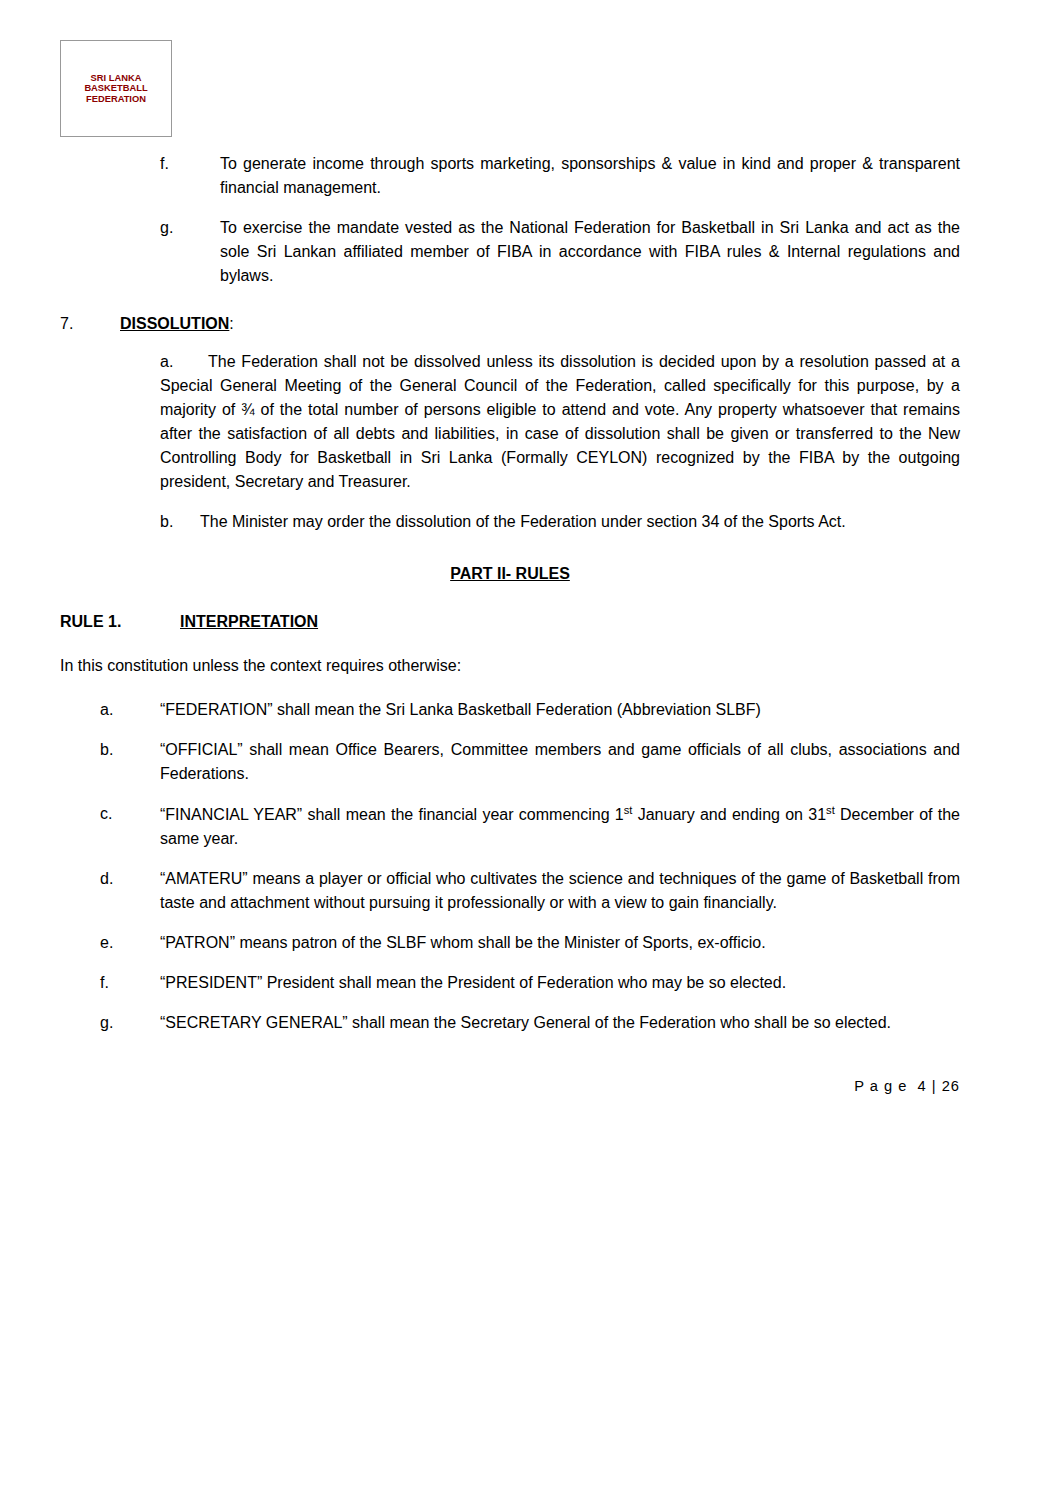SRI LANKA BASKETBALL
FEDERATION
f.
To generate income through sports marketing, sponsorships & value in kind and proper & transparent financial management.
g.
To exercise the mandate vested as the National Federation for Basketball in Sri Lanka and act as the sole Sri Lankan affiliated member of FIBA in accordance with FIBA rules & Internal regulations and bylaws.
7.
DISSOLUTION
:
a. The Federation shall not be dissolved unless its dissolution is decided upon by a resolution passed at a Special General Meeting of the General Council of the Federation, called specifically for this purpose, by a majority of ¾ of the total number of persons eligible to attend and vote. Any property whatsoever that remains after the satisfaction of all debts and liabilities, in case of dissolution shall be given or transferred to the New Controlling Body for Basketball in Sri Lanka (Formally CEYLON) recognized by the FIBA by the outgoing president, Secretary and Treasurer.
b. The Minister may order the dissolution of the Federation under section 34 of the Sports Act.
PART II- RULES
RULE 1. INTERPRETATION
In this constitution unless the context requires otherwise:
a.
“FEDERATION” shall mean the Sri Lanka Basketball Federation (Abbreviation SLBF)
b.
“OFFICIAL” shall mean Office Bearers, Committee members and game officials of all clubs, associations and Federations.
c.
“FINANCIAL YEAR” shall mean the financial year commencing 1st January and ending on 31st December of the same year.
d.
“AMATERU” means a player or official who cultivates the science and techniques of the game of Basketball from taste and attachment without pursuing it professionally or with a view to gain financially.
e.
“PATRON” means patron of the SLBF whom shall be the Minister of Sports, ex-officio.
f.
“PRESIDENT” President shall mean the President of Federation who may be so elected.
g.
“SECRETARY GENERAL” shall mean the Secretary General of the Federation who shall be so elected.
P a g e 4 | 26